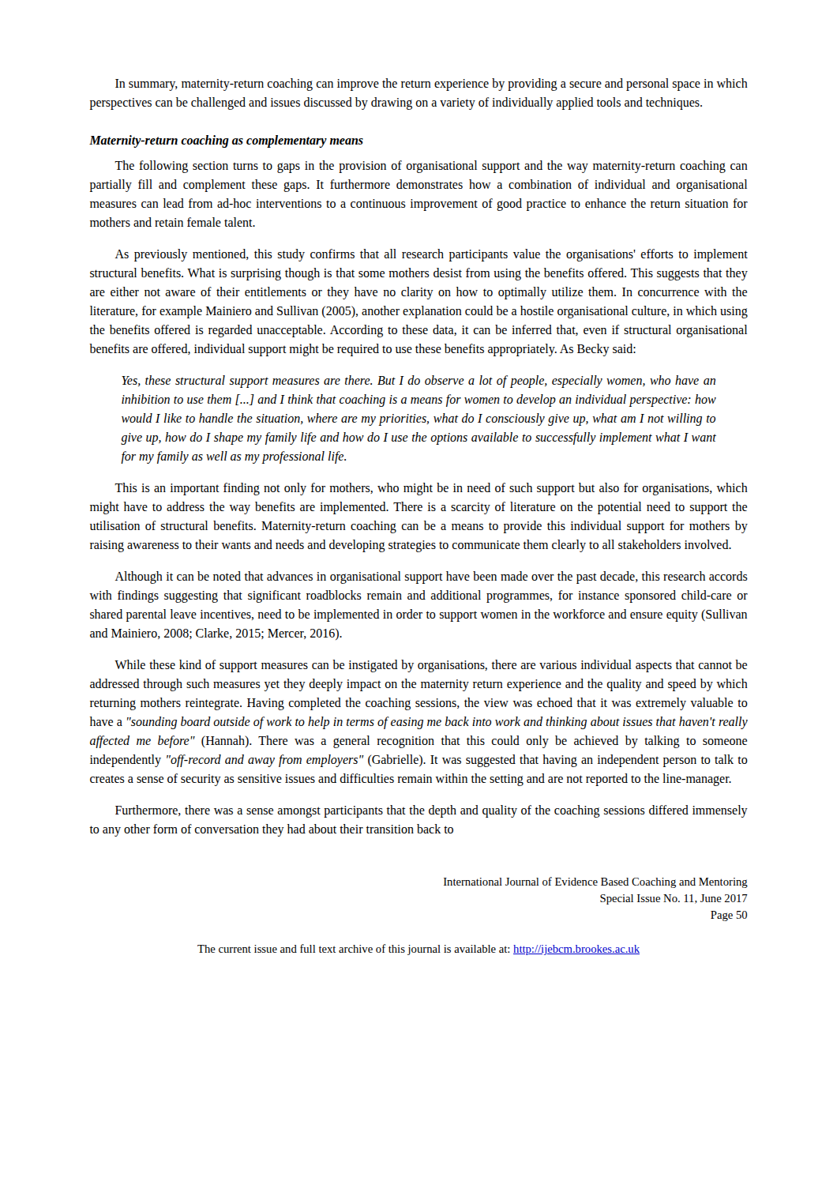In summary, maternity-return coaching can improve the return experience by providing a secure and personal space in which perspectives can be challenged and issues discussed by drawing on a variety of individually applied tools and techniques.
Maternity-return coaching as complementary means
The following section turns to gaps in the provision of organisational support and the way maternity-return coaching can partially fill and complement these gaps. It furthermore demonstrates how a combination of individual and organisational measures can lead from ad-hoc interventions to a continuous improvement of good practice to enhance the return situation for mothers and retain female talent.
As previously mentioned, this study confirms that all research participants value the organisations' efforts to implement structural benefits. What is surprising though is that some mothers desist from using the benefits offered. This suggests that they are either not aware of their entitlements or they have no clarity on how to optimally utilize them. In concurrence with the literature, for example Mainiero and Sullivan (2005), another explanation could be a hostile organisational culture, in which using the benefits offered is regarded unacceptable. According to these data, it can be inferred that, even if structural organisational benefits are offered, individual support might be required to use these benefits appropriately. As Becky said:
Yes, these structural support measures are there. But I do observe a lot of people, especially women, who have an inhibition to use them [...] and I think that coaching is a means for women to develop an individual perspective: how would I like to handle the situation, where are my priorities, what do I consciously give up, what am I not willing to give up, how do I shape my family life and how do I use the options available to successfully implement what I want for my family as well as my professional life.
This is an important finding not only for mothers, who might be in need of such support but also for organisations, which might have to address the way benefits are implemented. There is a scarcity of literature on the potential need to support the utilisation of structural benefits. Maternity-return coaching can be a means to provide this individual support for mothers by raising awareness to their wants and needs and developing strategies to communicate them clearly to all stakeholders involved.
Although it can be noted that advances in organisational support have been made over the past decade, this research accords with findings suggesting that significant roadblocks remain and additional programmes, for instance sponsored child-care or shared parental leave incentives, need to be implemented in order to support women in the workforce and ensure equity (Sullivan and Mainiero, 2008; Clarke, 2015; Mercer, 2016).
While these kind of support measures can be instigated by organisations, there are various individual aspects that cannot be addressed through such measures yet they deeply impact on the maternity return experience and the quality and speed by which returning mothers reintegrate. Having completed the coaching sessions, the view was echoed that it was extremely valuable to have a "sounding board outside of work to help in terms of easing me back into work and thinking about issues that haven't really affected me before" (Hannah). There was a general recognition that this could only be achieved by talking to someone independently "off-record and away from employers" (Gabrielle). It was suggested that having an independent person to talk to creates a sense of security as sensitive issues and difficulties remain within the setting and are not reported to the line-manager.
Furthermore, there was a sense amongst participants that the depth and quality of the coaching sessions differed immensely to any other form of conversation they had about their transition back to
International Journal of Evidence Based Coaching and Mentoring
Special Issue No. 11, June 2017
Page 50
The current issue and full text archive of this journal is available at: http://ijebcm.brookes.ac.uk